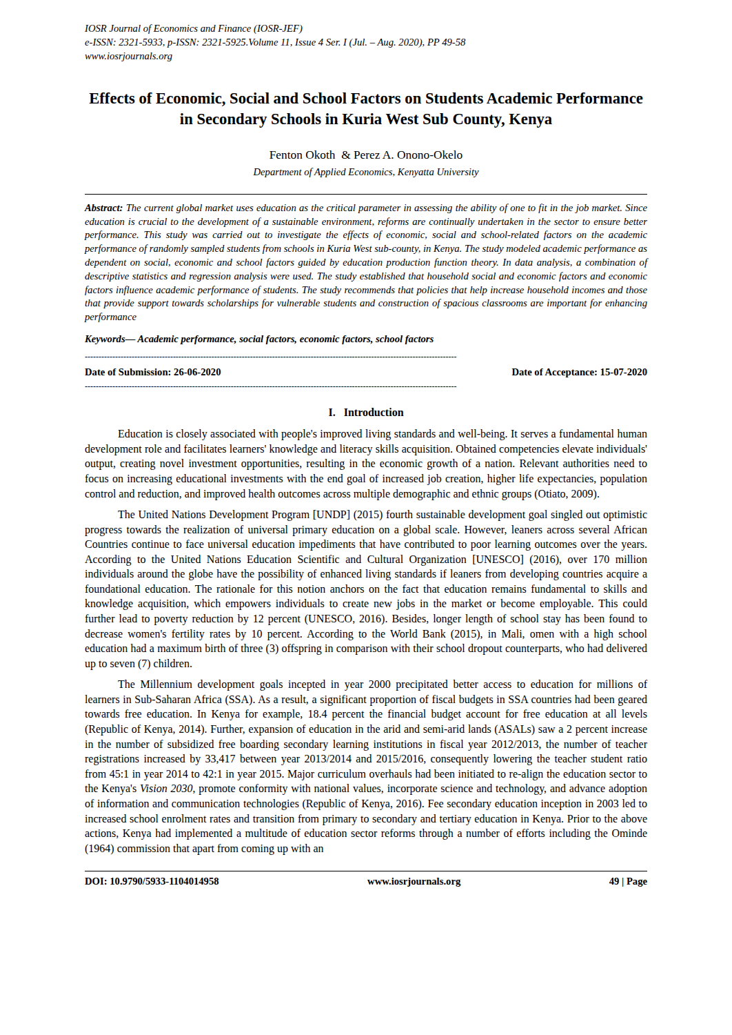IOSR Journal of Economics and Finance (IOSR-JEF)
e-ISSN: 2321-5933, p-ISSN: 2321-5925.Volume 11, Issue 4 Ser. I (Jul. – Aug. 2020), PP 49-58
www.iosrjournals.org
Effects of Economic, Social and School Factors on Students Academic Performance in Secondary Schools in Kuria West Sub County, Kenya
Fenton Okoth & Perez A. Onono-Okelo
Department of Applied Economics, Kenyatta University
Abstract: The current global market uses education as the critical parameter in assessing the ability of one to fit in the job market. Since education is crucial to the development of a sustainable environment, reforms are continually undertaken in the sector to ensure better performance. This study was carried out to investigate the effects of economic, social and school-related factors on the academic performance of randomly sampled students from schools in Kuria West sub-county, in Kenya. The study modeled academic performance as dependent on social, economic and school factors guided by education production function theory. In data analysis, a combination of descriptive statistics and regression analysis were used. The study established that household social and economic factors and economic factors influence academic performance of students. The study recommends that policies that help increase household incomes and those that provide support towards scholarships for vulnerable students and construction of spacious classrooms are important for enhancing performance
Keywords— Academic performance, social factors, economic factors, school factors
---------------------------------------------------------------------------------------------------------------------------------------
Date of Submission: 26-06-2020 Date of Acceptance: 15-07-2020
---------------------------------------------------------------------------------------------------------------------------------------
I. Introduction
Education is closely associated with people's improved living standards and well-being. It serves a fundamental human development role and facilitates learners' knowledge and literacy skills acquisition. Obtained competencies elevate individuals' output, creating novel investment opportunities, resulting in the economic growth of a nation. Relevant authorities need to focus on increasing educational investments with the end goal of increased job creation, higher life expectancies, population control and reduction, and improved health outcomes across multiple demographic and ethnic groups (Otiato, 2009).
The United Nations Development Program [UNDP] (2015) fourth sustainable development goal singled out optimistic progress towards the realization of universal primary education on a global scale. However, leaners across several African Countries continue to face universal education impediments that have contributed to poor learning outcomes over the years. According to the United Nations Education Scientific and Cultural Organization [UNESCO] (2016), over 170 million individuals around the globe have the possibility of enhanced living standards if leaners from developing countries acquire a foundational education. The rationale for this notion anchors on the fact that education remains fundamental to skills and knowledge acquisition, which empowers individuals to create new jobs in the market or become employable. This could further lead to poverty reduction by 12 percent (UNESCO, 2016). Besides, longer length of school stay has been found to decrease women's fertility rates by 10 percent. According to the World Bank (2015), in Mali, omen with a high school education had a maximum birth of three (3) offspring in comparison with their school dropout counterparts, who had delivered up to seven (7) children.
The Millennium development goals incepted in year 2000 precipitated better access to education for millions of learners in Sub-Saharan Africa (SSA). As a result, a significant proportion of fiscal budgets in SSA countries had been geared towards free education. In Kenya for example, 18.4 percent the financial budget account for free education at all levels (Republic of Kenya, 2014). Further, expansion of education in the arid and semi-arid lands (ASALs) saw a 2 percent increase in the number of subsidized free boarding secondary learning institutions in fiscal year 2012/2013, the number of teacher registrations increased by 33,417 between year 2013/2014 and 2015/2016, consequently lowering the teacher student ratio from 45:1 in year 2014 to 42:1 in year 2015. Major curriculum overhauls had been initiated to re-align the education sector to the Kenya's Vision 2030, promote conformity with national values, incorporate science and technology, and advance adoption of information and communication technologies (Republic of Kenya, 2016). Fee secondary education inception in 2003 led to increased school enrolment rates and transition from primary to secondary and tertiary education in Kenya. Prior to the above actions, Kenya had implemented a multitude of education sector reforms through a number of efforts including the Ominde (1964) commission that apart from coming up with an
DOI: 10.9790/5933-1104014958 www.iosrjournals.org 49 | Page